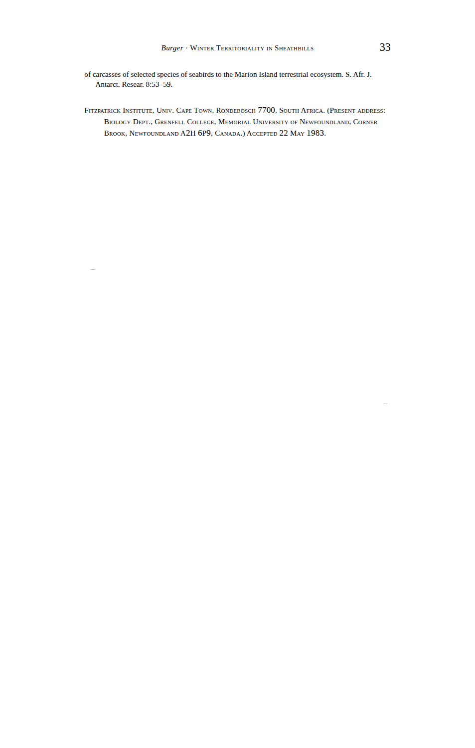Burger · Winter Territoriality in Sheathbills 33
of carcasses of selected species of seabirds to the Marion Island terrestrial ecosystem. S. Afr. J. Antarct. Resear. 8:53–59.
Fitzpatrick Institute, Univ. Cape Town, Rondebosch 7700, South Africa. (Present address: Biology Dept., Grenfell College, Memorial University of Newfoundland, Corner Brook, Newfoundland A2 H 6 P9, Canada.) Accepted 22 May 1983.